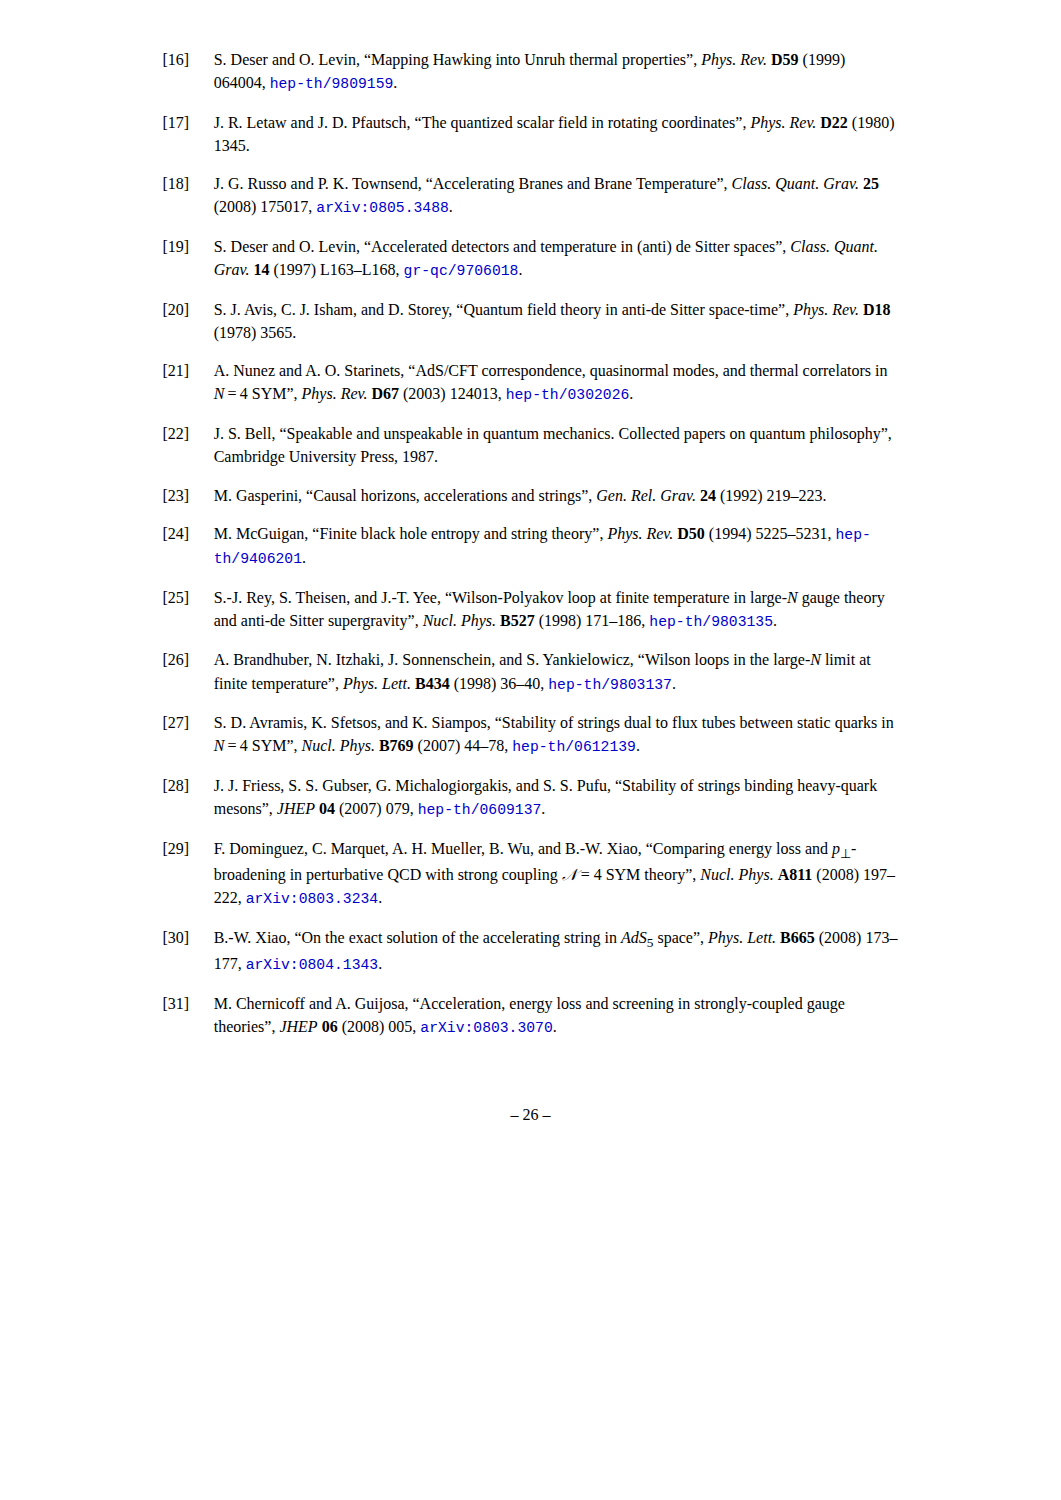[16] S. Deser and O. Levin, “Mapping Hawking into Unruh thermal properties”, Phys. Rev. D59 (1999) 064004, hep-th/9809159.
[17] J. R. Letaw and J. D. Pfautsch, “The quantized scalar field in rotating coordinates”, Phys. Rev. D22 (1980) 1345.
[18] J. G. Russo and P. K. Townsend, “Accelerating Branes and Brane Temperature”, Class. Quant. Grav. 25 (2008) 175017, arXiv:0805.3488.
[19] S. Deser and O. Levin, “Accelerated detectors and temperature in (anti) de Sitter spaces”, Class. Quant. Grav. 14 (1997) L163–L168, gr-qc/9706018.
[20] S. J. Avis, C. J. Isham, and D. Storey, “Quantum field theory in anti-de Sitter space-time”, Phys. Rev. D18 (1978) 3565.
[21] A. Nunez and A. O. Starinets, “AdS/CFT correspondence, quasinormal modes, and thermal correlators in N = 4 SYM”, Phys. Rev. D67 (2003) 124013, hep-th/0302026.
[22] J. S. Bell, “Speakable and unspeakable in quantum mechanics. Collected papers on quantum philosophy”, Cambridge University Press, 1987.
[23] M. Gasperini, “Causal horizons, accelerations and strings”, Gen. Rel. Grav. 24 (1992) 219–223.
[24] M. McGuigan, “Finite black hole entropy and string theory”, Phys. Rev. D50 (1994) 5225–5231, hep-th/9406201.
[25] S.-J. Rey, S. Theisen, and J.-T. Yee, “Wilson-Polyakov loop at finite temperature in large-N gauge theory and anti-de Sitter supergravity”, Nucl. Phys. B527 (1998) 171–186, hep-th/9803135.
[26] A. Brandhuber, N. Itzhaki, J. Sonnenschein, and S. Yankielowicz, “Wilson loops in the large-N limit at finite temperature”, Phys. Lett. B434 (1998) 36–40, hep-th/9803137.
[27] S. D. Avramis, K. Sfetsos, and K. Siampos, “Stability of strings dual to flux tubes between static quarks in N = 4 SYM”, Nucl. Phys. B769 (2007) 44–78, hep-th/0612139.
[28] J. J. Friess, S. S. Gubser, G. Michalogiorgakis, and S. S. Pufu, “Stability of strings binding heavy-quark mesons”, JHEP 04 (2007) 079, hep-th/0609137.
[29] F. Dominguez, C. Marquet, A. H. Mueller, B. Wu, and B.-W. Xiao, “Comparing energy loss and p⊥-broadening in perturbative QCD with strong coupling 𝒩 = 4 SYM theory”, Nucl. Phys. A811 (2008) 197–222, arXiv:0803.3234.
[30] B.-W. Xiao, “On the exact solution of the accelerating string in AdS5 space”, Phys. Lett. B665 (2008) 173–177, arXiv:0804.1343.
[31] M. Chernicoff and A. Guijosa, “Acceleration, energy loss and screening in strongly-coupled gauge theories”, JHEP 06 (2008) 005, arXiv:0803.3070.
– 26 –